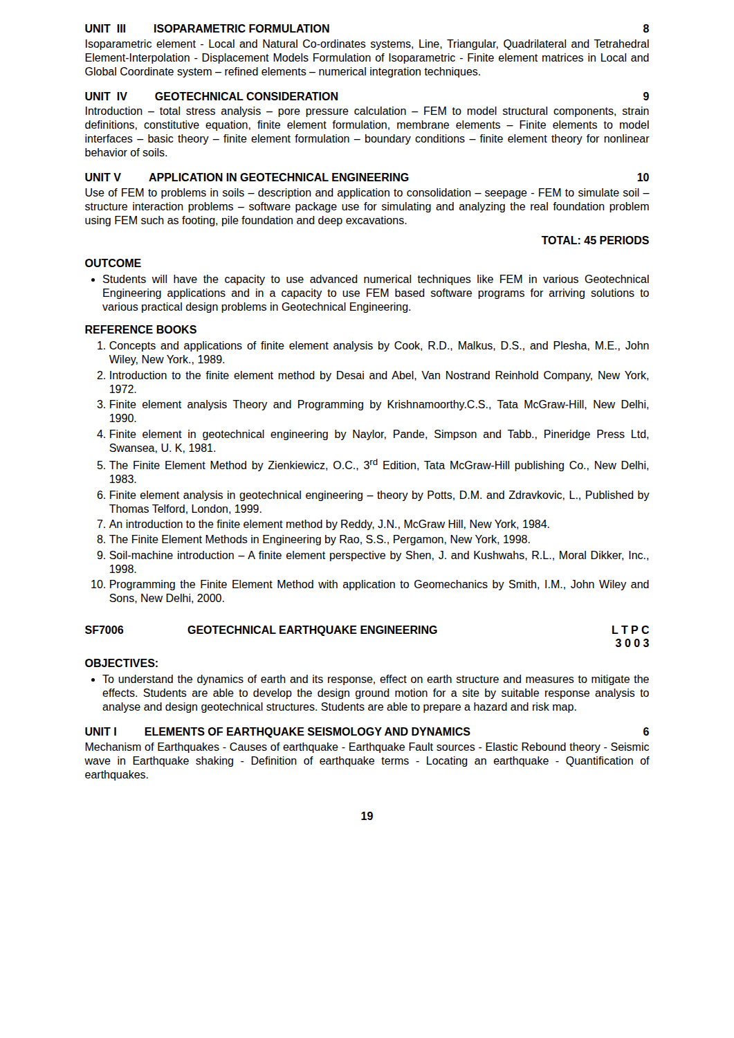UNIT III ISOPARAMETRIC FORMULATION 8
Isoparametric element - Local and Natural Co-ordinates systems, Line, Triangular, Quadrilateral and Tetrahedral Element-Interpolation - Displacement Models Formulation of Isoparametric - Finite element matrices in Local and Global Coordinate system – refined elements – numerical integration techniques.
UNIT IV GEOTECHNICAL CONSIDERATION 9
Introduction – total stress analysis – pore pressure calculation – FEM to model structural components, strain definitions, constitutive equation, finite element formulation, membrane elements – Finite elements to model interfaces – basic theory – finite element formulation – boundary conditions – finite element theory for nonlinear behavior of soils.
UNIT V APPLICATION IN GEOTECHNICAL ENGINEERING 10
Use of FEM to problems in soils – description and application to consolidation – seepage - FEM to simulate soil – structure interaction problems – software package use for simulating and analyzing the real foundation problem using FEM such as footing, pile foundation and deep excavations.
TOTAL: 45 PERIODS
OUTCOME
Students will have the capacity to use advanced numerical techniques like FEM in various Geotechnical Engineering applications and in a capacity to use FEM based software programs for arriving solutions to various practical design problems in Geotechnical Engineering.
REFERENCE BOOKS
Concepts and applications of finite element analysis by Cook, R.D., Malkus, D.S., and Plesha, M.E., John Wiley, New York., 1989.
Introduction to the finite element method by Desai and Abel, Van Nostrand Reinhold Company, New York, 1972.
Finite element analysis Theory and Programming by Krishnamoorthy.C.S., Tata McGraw-Hill, New Delhi, 1990.
Finite element in geotechnical engineering by Naylor, Pande, Simpson and Tabb., Pineridge Press Ltd, Swansea, U. K, 1981.
The Finite Element Method by Zienkiewicz, O.C., 3rd Edition, Tata McGraw-Hill publishing Co., New Delhi, 1983.
Finite element analysis in geotechnical engineering – theory by Potts, D.M. and Zdravkovic, L., Published by Thomas Telford, London, 1999.
An introduction to the finite element method by Reddy, J.N., McGraw Hill, New York, 1984.
The Finite Element Methods in Engineering by Rao, S.S., Pergamon, New York, 1998.
Soil-machine introduction – A finite element perspective by Shen, J. and Kushwahs, R.L., Moral Dikker, Inc., 1998.
Programming the Finite Element Method with application to Geomechanics by Smith, I.M., John Wiley and Sons, New Delhi, 2000.
SF7006 GEOTECHNICAL EARTHQUAKE ENGINEERING
L T P C 3 0 0 3
OBJECTIVES:
To understand the dynamics of earth and its response, effect on earth structure and measures to mitigate the effects. Students are able to develop the design ground motion for a site by suitable response analysis to analyse and design geotechnical structures. Students are able to prepare a hazard and risk map.
UNIT I ELEMENTS OF EARTHQUAKE SEISMOLOGY AND DYNAMICS 6
Mechanism of Earthquakes - Causes of earthquake - Earthquake Fault sources - Elastic Rebound theory - Seismic wave in Earthquake shaking - Definition of earthquake terms - Locating an earthquake - Quantification of earthquakes.
19